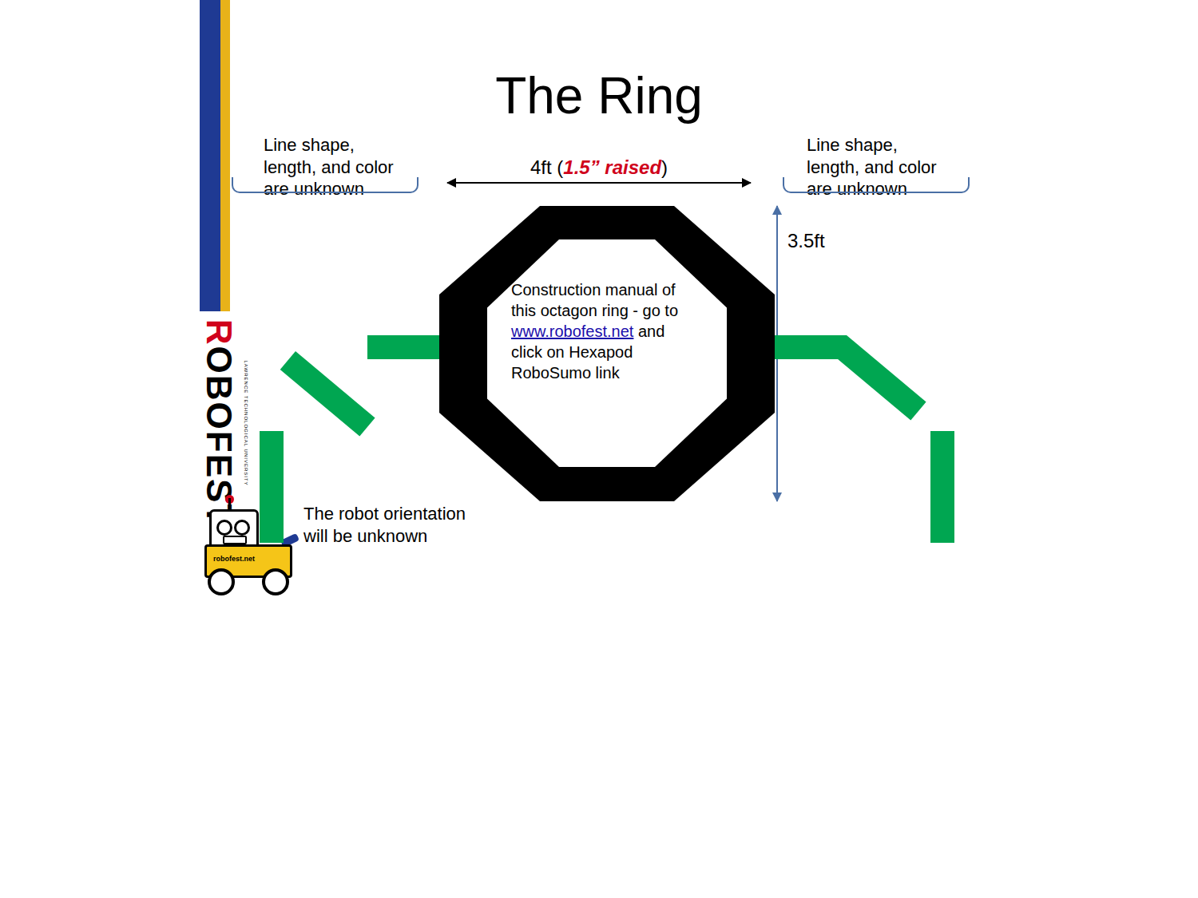LAWRENCE TECHNOLOGICAL UNIVERSITY
ROBOFEST
robofest.net
The Ring
Line shape,
length, and color
are unknown
Line shape,
length, and color
are unknown
4ft (1.5” raised)
3.5ft
Construction manual of this octagon ring - go to www.robofest.net and click on Hexapod RoboSumo link
The robot orientation
will be unknown